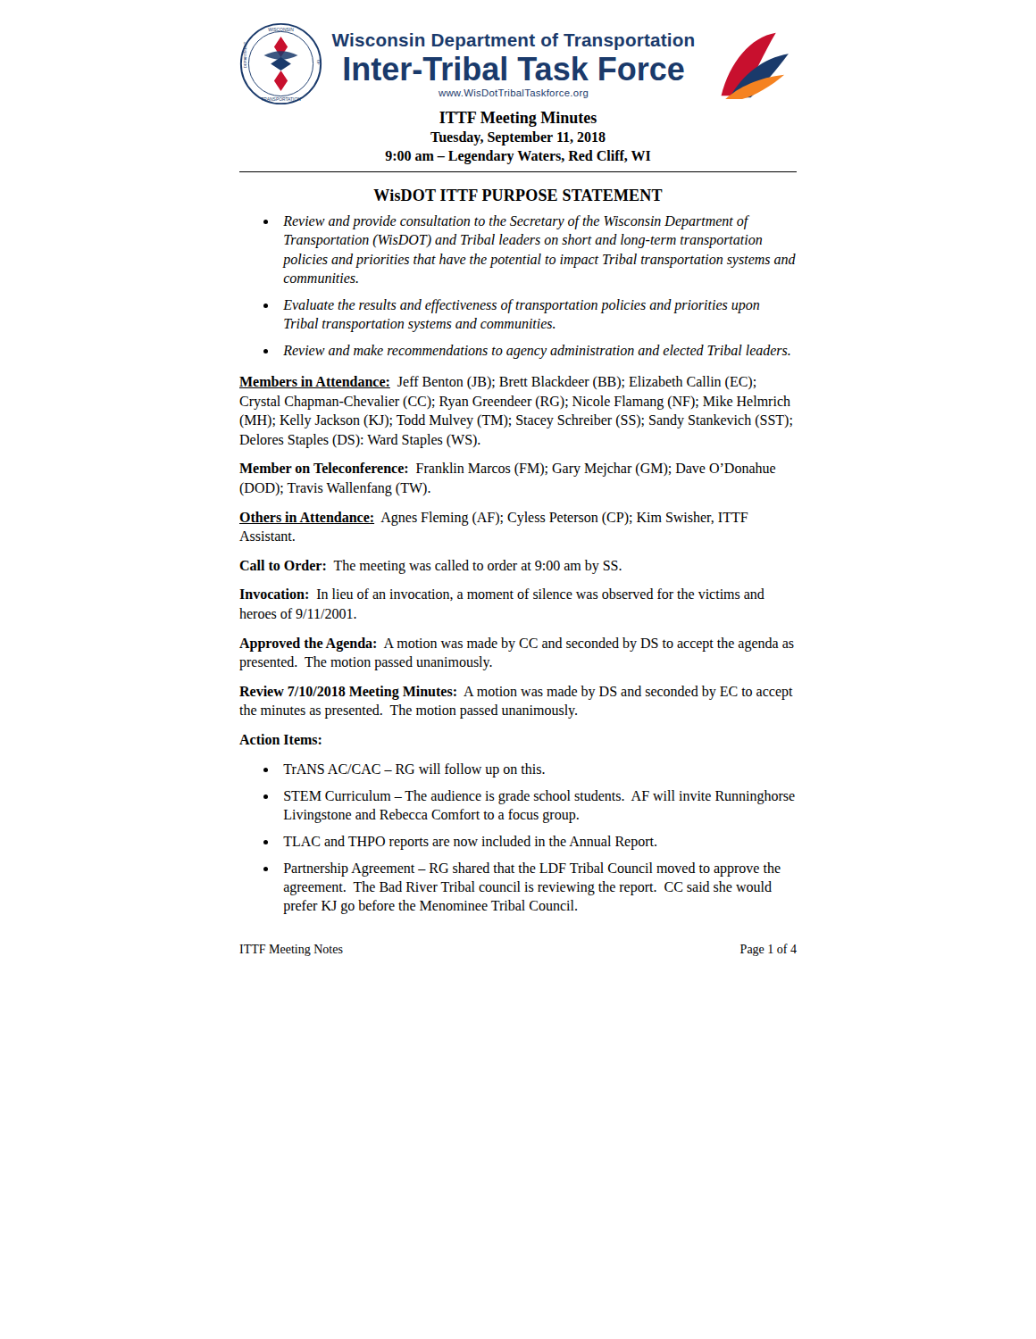WISCONSIN TRANSPORTATION DEPARTMENT OF
Wisconsin Department of Transportation
Inter-Tribal Task Force
www.WisDotTribalTaskforce.org
ITTF Meeting Minutes
Tuesday, September 11, 2018
9:00 am – Legendary Waters, Red Cliff, WI
WisDOT ITTF PURPOSE STATEMENT
Review and provide consultation to the Secretary of the Wisconsin Department of Transportation (WisDOT) and Tribal leaders on short and long-term transportation policies and priorities that have the potential to impact Tribal transportation systems and communities.
Evaluate the results and effectiveness of transportation policies and priorities upon Tribal transportation systems and communities.
Review and make recommendations to agency administration and elected Tribal leaders.
Members in Attendance: Jeff Benton (JB); Brett Blackdeer (BB); Elizabeth Callin (EC); Crystal Chapman-Chevalier (CC); Ryan Greendeer (RG); Nicole Flamang (NF); Mike Helmrich (MH); Kelly Jackson (KJ); Todd Mulvey (TM); Stacey Schreiber (SS); Sandy Stankevich (SST); Delores Staples (DS): Ward Staples (WS).
Member on Teleconference: Franklin Marcos (FM); Gary Mejchar (GM); Dave O’Donahue (DOD); Travis Wallenfang (TW).
Others in Attendance: Agnes Fleming (AF); Cyless Peterson (CP); Kim Swisher, ITTF Assistant.
Call to Order: The meeting was called to order at 9:00 am by SS.
Invocation: In lieu of an invocation, a moment of silence was observed for the victims and heroes of 9/11/2001.
Approved the Agenda: A motion was made by CC and seconded by DS to accept the agenda as presented. The motion passed unanimously.
Review 7/10/2018 Meeting Minutes: A motion was made by DS and seconded by EC to accept the minutes as presented. The motion passed unanimously.
Action Items:
TrANS AC/CAC – RG will follow up on this.
STEM Curriculum – The audience is grade school students. AF will invite Runninghorse Livingstone and Rebecca Comfort to a focus group.
TLAC and THPO reports are now included in the Annual Report.
Partnership Agreement – RG shared that the LDF Tribal Council moved to approve the agreement. The Bad River Tribal council is reviewing the report. CC said she would prefer KJ go before the Menominee Tribal Council.
ITTF Meeting Notes Page 1 of 4